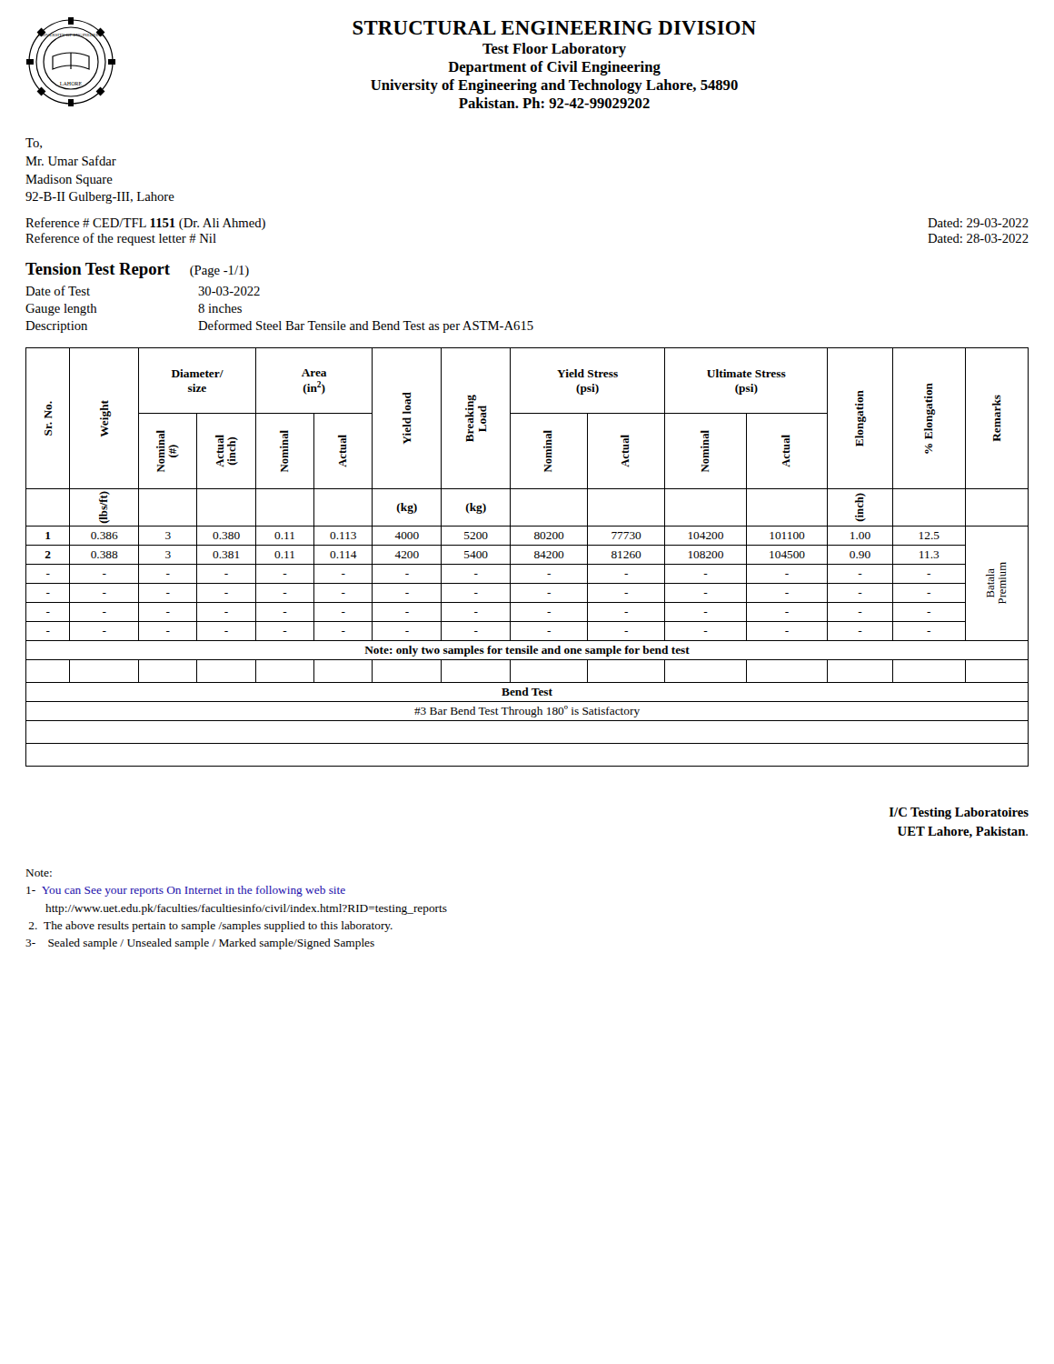LAHORE UNIVERSITY OF ENGINEERING
STRUCTURAL ENGINEERING DIVISION
Test Floor Laboratory
Department of Civil Engineering
University of Engineering and Technology Lahore, 54890
Pakistan. Ph: 92-42-99029202
To,
Mr. Umar Safdar
Madison Square
92-B-II Gulberg-III, Lahore
Reference # CED/TFL 1151 (Dr. Ali Ahmed)
Dated: 29-03-2022
Reference of the request letter # Nil
Dated: 28-03-2022
Tension Test Report (Page -1/1)
| Date of Test | 30-03-2022 |
| Gauge length | 8 inches |
| Description | Deformed Steel Bar Tensile and Bend Test as per ASTM-A615 |
| Sr. No. | Weight | Diameter/ size | Area (in 2 ) | Yield load | Breaking Load | Yield Stress (psi) | Ultimate Stress (psi) | Elongation | % Elongation | Remarks |
| --- | --- | --- | --- | --- | --- | --- | --- | --- | --- | --- |
| Nominal (#) | Actual (inch) | Nominal | Actual | Nominal | Actual | Nominal | Actual |
| | (lbs/ft) | | | | | (kg) | (kg) | | | | | (inch) | | |
| 1 | 0.386 | 3 | 0.380 | 0.11 | 0.113 | 4000 | 5200 | 80200 | 77730 | 104200 | 101100 | 1.00 | 12.5 | Batala Premium |
| 2 | 0.388 | 3 | 0.381 | 0.11 | 0.114 | 4200 | 5400 | 84200 | 81260 | 108200 | 104500 | 0.90 | 11.3 |
| - | - | - | - | - | - | - | - | - | - | - | - | - | - |
| - | - | - | - | - | - | - | - | - | - | - | - | - | - |
| - | - | - | - | - | - | - | - | - | - | - | - | - | - |
| - | - | - | - | - | - | - | - | - | - | - | - | - | - |
| Note: only two samples for tensile and one sample for bend test |
| Bend Test |
| #3 Bar Bend Test Through 180º is Satisfactory |
I/C Testing Laboratoires
UET Lahore, Pakistan.
Note:
1- You can See your reports On Internet in the following web site
http://www.uet.edu.pk/faculties/facultiesinfo/civil/index.html?RID=testing_reports
2. The above results pertain to sample /samples supplied to this laboratory.
3- Sealed sample / Unsealed sample / Marked sample/Signed Samples